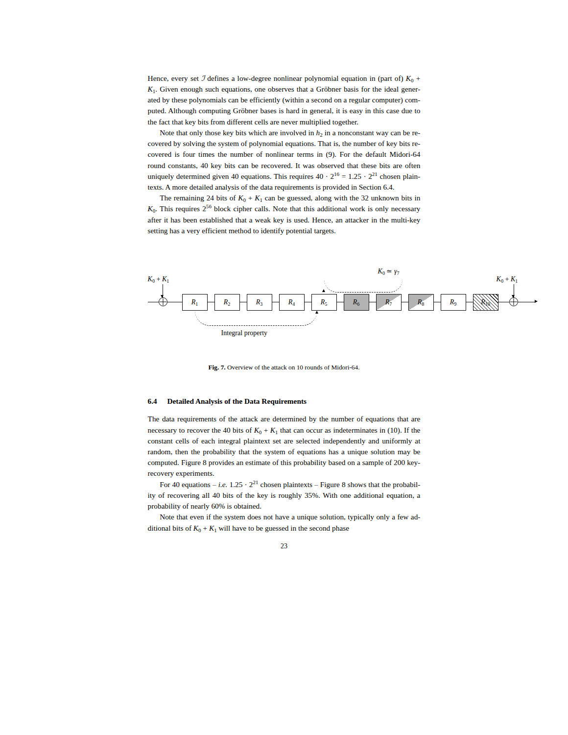Hence, every set ℐ defines a low-degree nonlinear polynomial equation in (part of) K0 + K1. Given enough such equations, one observes that a Gröbner basis for the ideal generated by these polynomials can be efficiently (within a second on a regular computer) computed. Although computing Gröbner bases is hard in general, it is easy in this case due to the fact that key bits from different cells are never multiplied together.
Note that only those key bits which are involved in h2 in a nonconstant way can be recovered by solving the system of polynomial equations. That is, the number of key bits recovered is four times the number of nonlinear terms in (9). For the default Midori-64 round constants, 40 key bits can be recovered. It was observed that these bits are often uniquely determined given 40 equations. This requires 40 · 216 = 1.25 · 221 chosen plaintexts. A more detailed analysis of the data requirements is provided in Section 6.4.
The remaining 24 bits of K0 + K1 can be guessed, along with the 32 unknown bits in K0. This requires 256 block cipher calls. Note that this additional work is only necessary after it has been established that a weak key is used. Hence, an attacker in the multi-key setting has a very efficient method to identify potential targets.
K0 + K1
K0 + K1
R1
R2
R3
R4
R5
R6
R7
R8
R9
R10
K0 ≃ γ7
Integral property
Fig. 7. Overview of the attack on 10 rounds of Midori-64.
6.4 Detailed Analysis of the Data Requirements
The data requirements of the attack are determined by the number of equations that are necessary to recover the 40 bits of K0 + K1 that can occur as indeterminates in (10). If the constant cells of each integral plaintext set are selected independently and uniformly at random, then the probability that the system of equations has a unique solution may be computed. Figure 8 provides an estimate of this probability based on a sample of 200 key-recovery experiments.
For 40 equations – i.e. 1.25 · 221 chosen plaintexts – Figure 8 shows that the probability of recovering all 40 bits of the key is roughly 35%. With one additional equation, a probability of nearly 60% is obtained.
Note that even if the system does not have a unique solution, typically only a few additional bits of K0 + K1 will have to be guessed in the second phase
23